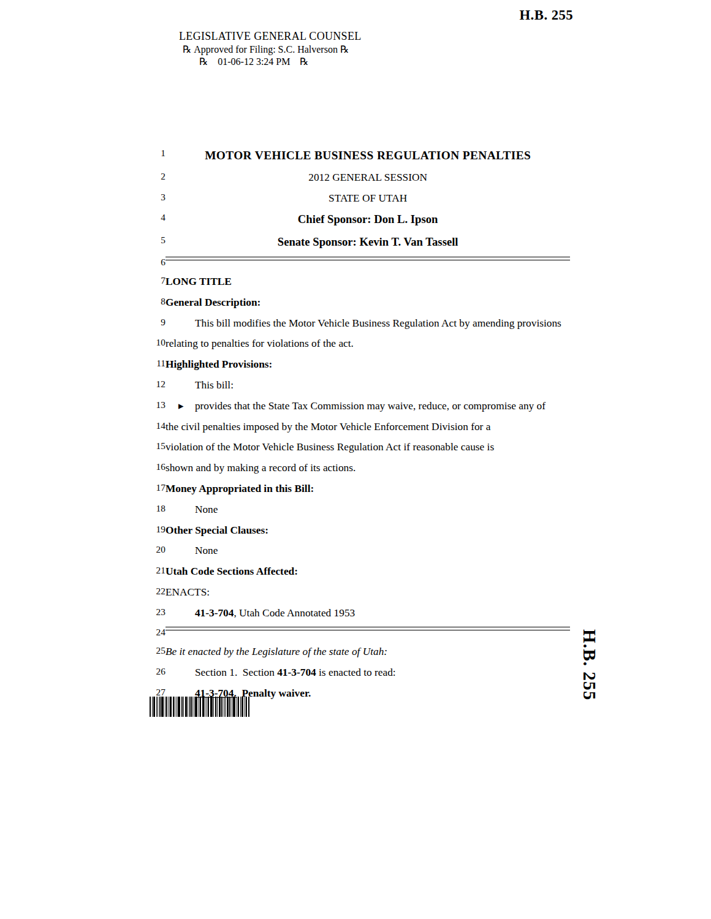H.B. 255
LEGISLATIVE GENERAL COUNSEL
℞ Approved for Filing: S.C. Halverson ℞
℞ 01-06-12 3:24 PM ℞
| 1 | MOTOR VEHICLE BUSINESS REGULATION PENALTIES |
| 2 | 2012 GENERAL SESSION |
| 3 | STATE OF UTAH |
| 4 | Chief Sponsor: Don L. Ipson |
| 5 | Senate Sponsor: Kevin T. Van Tassell |
| 6 | |
| 7 | LONG TITLE |
| 8 | General Description: |
| 9 | This bill modifies the Motor Vehicle Business Regulation Act by amending provisions |
| 10 | relating to penalties for violations of the act. |
| 11 | Highlighted Provisions: |
| 12 | This bill: |
| 13 | ▸ provides that the State Tax Commission may waive, reduce, or compromise any of |
| 14 | the civil penalties imposed by the Motor Vehicle Enforcement Division for a |
| 15 | violation of the Motor Vehicle Business Regulation Act if reasonable cause is |
| 16 | shown and by making a record of its actions. |
| 17 | Money Appropriated in this Bill: |
| 18 | None |
| 19 | Other Special Clauses: |
| 20 | None |
| 21 | Utah Code Sections Affected: |
| 22 | ENACTS: |
| 23 | 41-3-704 , Utah Code Annotated 1953 |
| 24 | |
| 25 | Be it enacted by the Legislature of the state of Utah: |
| 26 | Section 1. Section 41-3-704 is enacted to read: |
| 27 | 41-3-704. Penalty waiver. |
H.B. 255